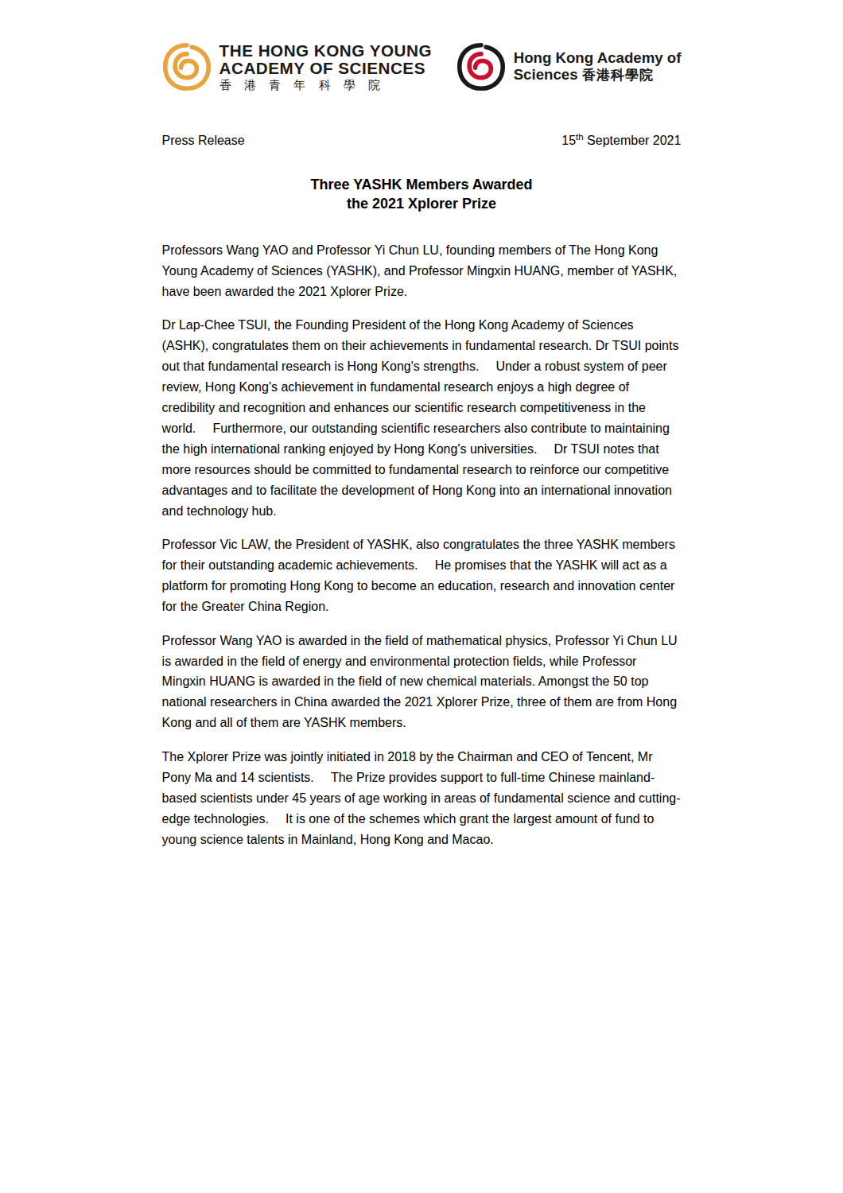THE HONG KONG YOUNG
ACADEMY OF SCIENCES
香 港 青 年 科 學 院
Hong Kong Academy of
Sciences 香港科學院
Press Release
15th September 2021
Three YASHK Members Awarded
the 2021 Xplorer Prize
Professors Wang YAO and Professor Yi Chun LU, founding members of The Hong Kong Young Academy of Sciences (YASHK), and Professor Mingxin HUANG, member of YASHK, have been awarded the 2021 Xplorer Prize.
Dr Lap-Chee TSUI, the Founding President of the Hong Kong Academy of Sciences (ASHK), congratulates them on their achievements in fundamental research. Dr TSUI points out that fundamental research is Hong Kong's strengths. Under a robust system of peer review, Hong Kong's achievement in fundamental research enjoys a high degree of credibility and recognition and enhances our scientific research competitiveness in the world. Furthermore, our outstanding scientific researchers also contribute to maintaining the high international ranking enjoyed by Hong Kong's universities. Dr TSUI notes that more resources should be committed to fundamental research to reinforce our competitive advantages and to facilitate the development of Hong Kong into an international innovation and technology hub.
Professor Vic LAW, the President of YASHK, also congratulates the three YASHK members for their outstanding academic achievements. He promises that the YASHK will act as a platform for promoting Hong Kong to become an education, research and innovation center for the Greater China Region.
Professor Wang YAO is awarded in the field of mathematical physics, Professor Yi Chun LU is awarded in the field of energy and environmental protection fields, while Professor Mingxin HUANG is awarded in the field of new chemical materials. Amongst the 50 top national researchers in China awarded the 2021 Xplorer Prize, three of them are from Hong Kong and all of them are YASHK members.
The Xplorer Prize was jointly initiated in 2018 by the Chairman and CEO of Tencent, Mr Pony Ma and 14 scientists. The Prize provides support to full-time Chinese mainland-based scientists under 45 years of age working in areas of fundamental science and cutting-edge technologies. It is one of the schemes which grant the largest amount of fund to young science talents in Mainland, Hong Kong and Macao.